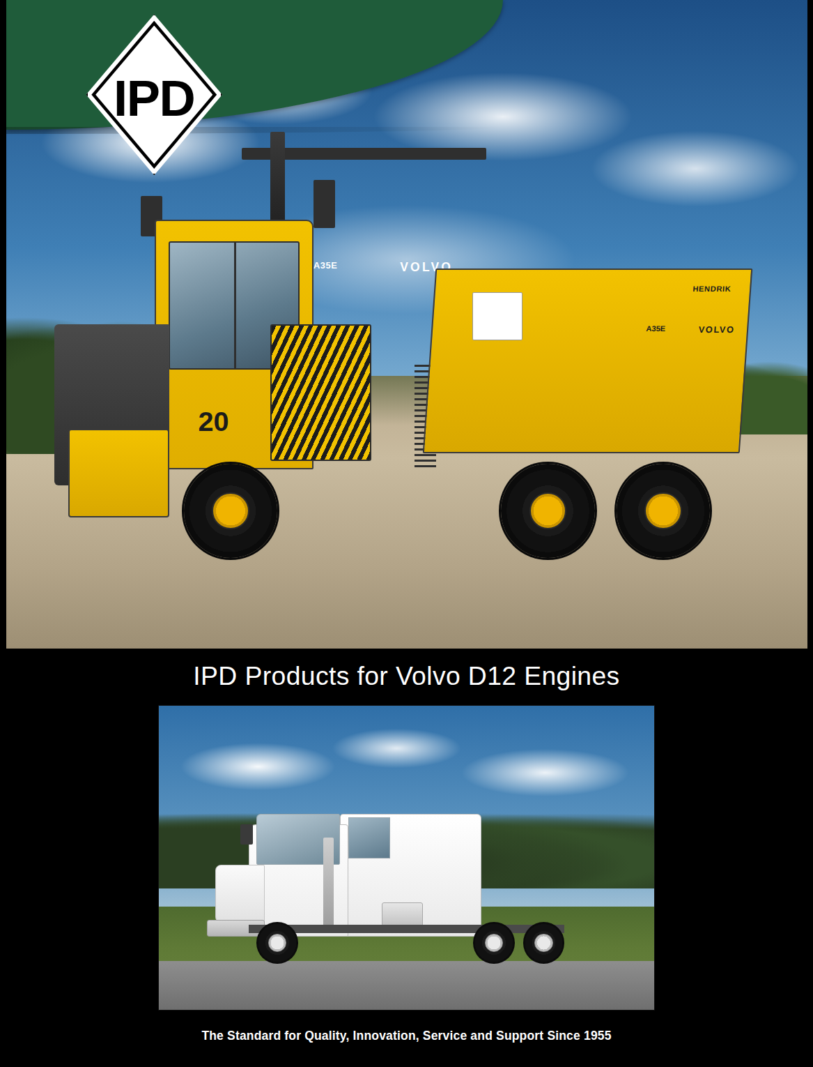IPD
20
A35E
VOLVO
HENDRIK A35E VOLVO
IPD Products for Volvo D12 Engines
The Standard for Quality, Innovation, Service and Support Since 1955